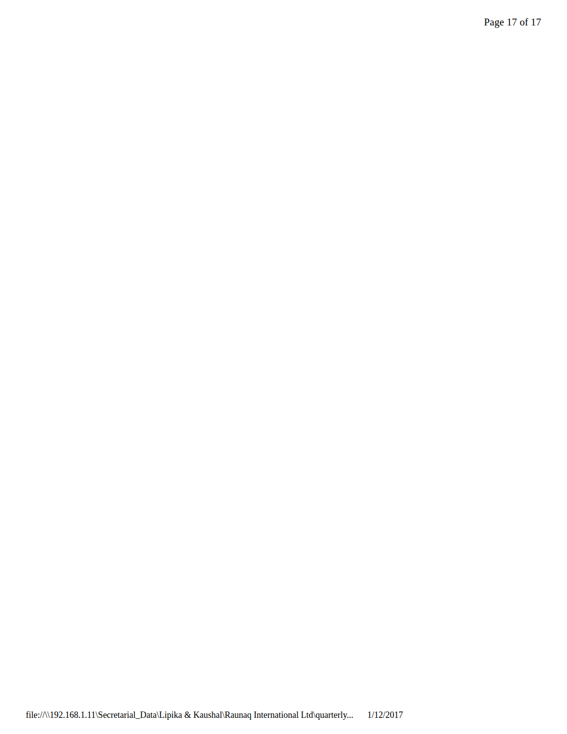Page 17 of 17
file://\\192.168.1.11\Secretarial_Data\Lipika & Kaushal\Raunaq International Ltd\quarterly... 1/12/2017